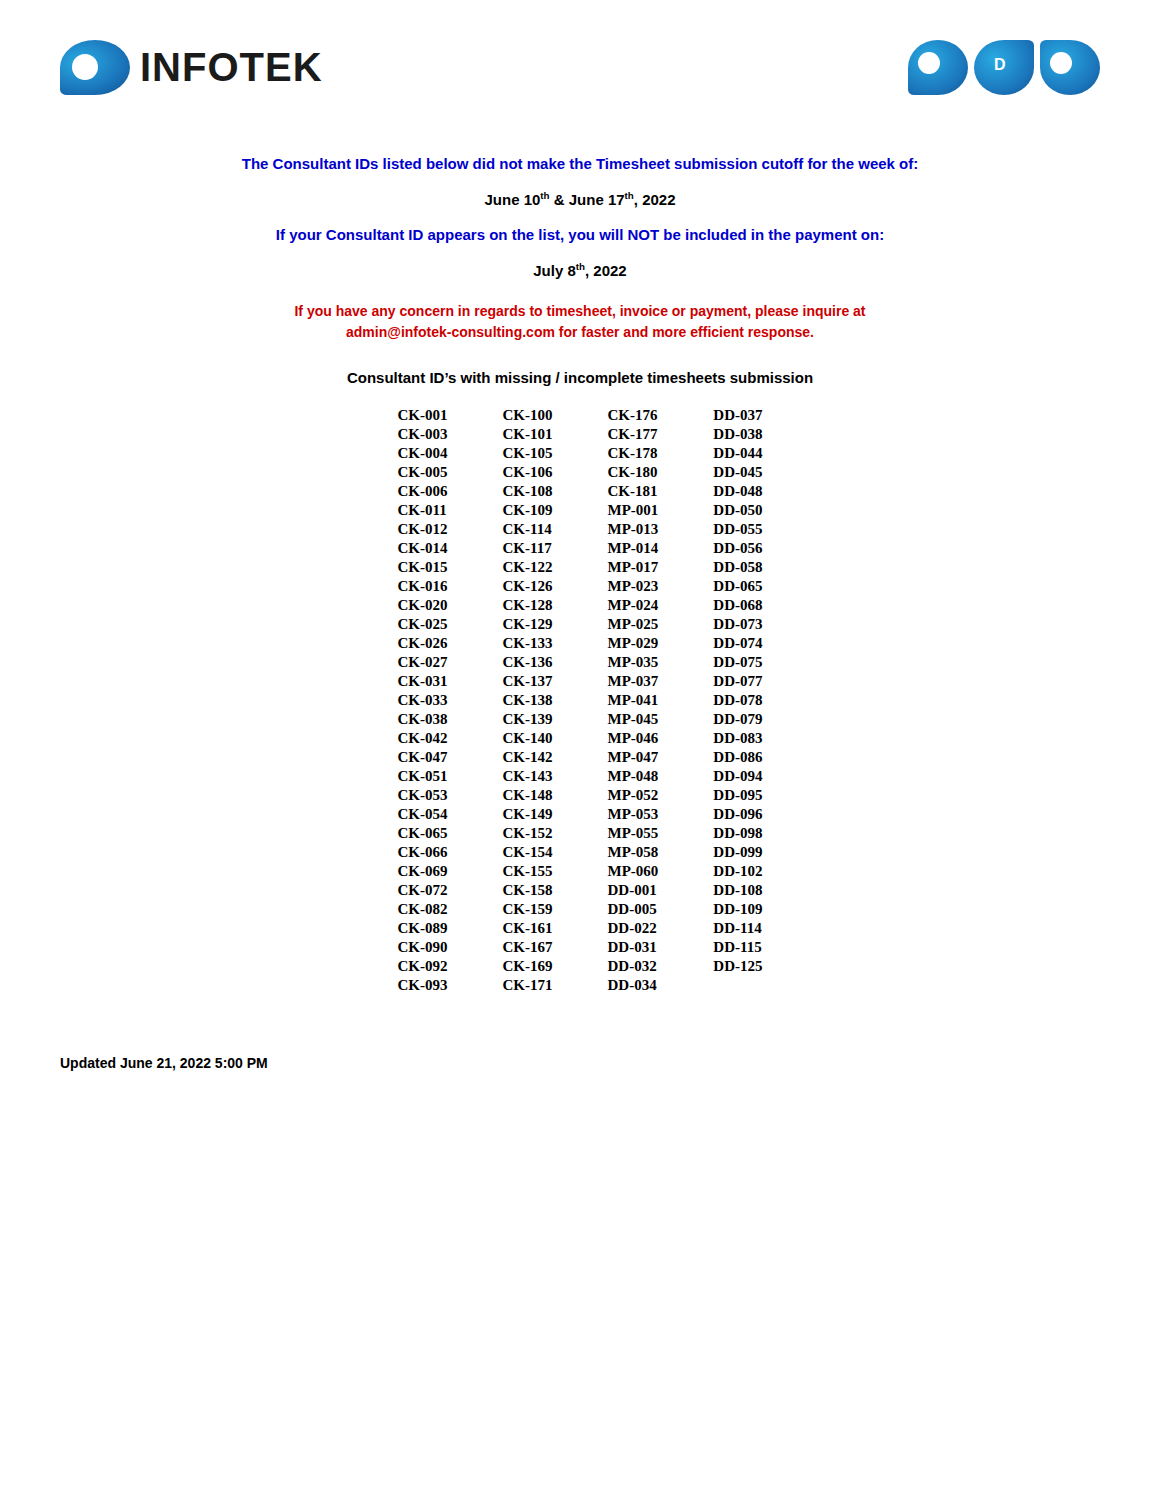INFOTEK
The Consultant IDs listed below did not make the Timesheet submission cutoff for the week of:
June 10th & June 17th, 2022
If your Consultant ID appears on the list, you will NOT be included in the payment on:
July 8th, 2022
If you have any concern in regards to timesheet, invoice or payment, please inquire at
admin@infotek-consulting.com for faster and more efficient response.
Consultant ID’s with missing / incomplete timesheets submission
| CK-001 | CK-100 | CK-176 | DD-037 |
| CK-003 | CK-101 | CK-177 | DD-038 |
| CK-004 | CK-105 | CK-178 | DD-044 |
| CK-005 | CK-106 | CK-180 | DD-045 |
| CK-006 | CK-108 | CK-181 | DD-048 |
| CK-011 | CK-109 | MP-001 | DD-050 |
| CK-012 | CK-114 | MP-013 | DD-055 |
| CK-014 | CK-117 | MP-014 | DD-056 |
| CK-015 | CK-122 | MP-017 | DD-058 |
| CK-016 | CK-126 | MP-023 | DD-065 |
| CK-020 | CK-128 | MP-024 | DD-068 |
| CK-025 | CK-129 | MP-025 | DD-073 |
| CK-026 | CK-133 | MP-029 | DD-074 |
| CK-027 | CK-136 | MP-035 | DD-075 |
| CK-031 | CK-137 | MP-037 | DD-077 |
| CK-033 | CK-138 | MP-041 | DD-078 |
| CK-038 | CK-139 | MP-045 | DD-079 |
| CK-042 | CK-140 | MP-046 | DD-083 |
| CK-047 | CK-142 | MP-047 | DD-086 |
| CK-051 | CK-143 | MP-048 | DD-094 |
| CK-053 | CK-148 | MP-052 | DD-095 |
| CK-054 | CK-149 | MP-053 | DD-096 |
| CK-065 | CK-152 | MP-055 | DD-098 |
| CK-066 | CK-154 | MP-058 | DD-099 |
| CK-069 | CK-155 | MP-060 | DD-102 |
| CK-072 | CK-158 | DD-001 | DD-108 |
| CK-082 | CK-159 | DD-005 | DD-109 |
| CK-089 | CK-161 | DD-022 | DD-114 |
| CK-090 | CK-167 | DD-031 | DD-115 |
| CK-092 | CK-169 | DD-032 | DD-125 |
| CK-093 | CK-171 | DD-034 | |
Updated June 21, 2022 5:00 PM